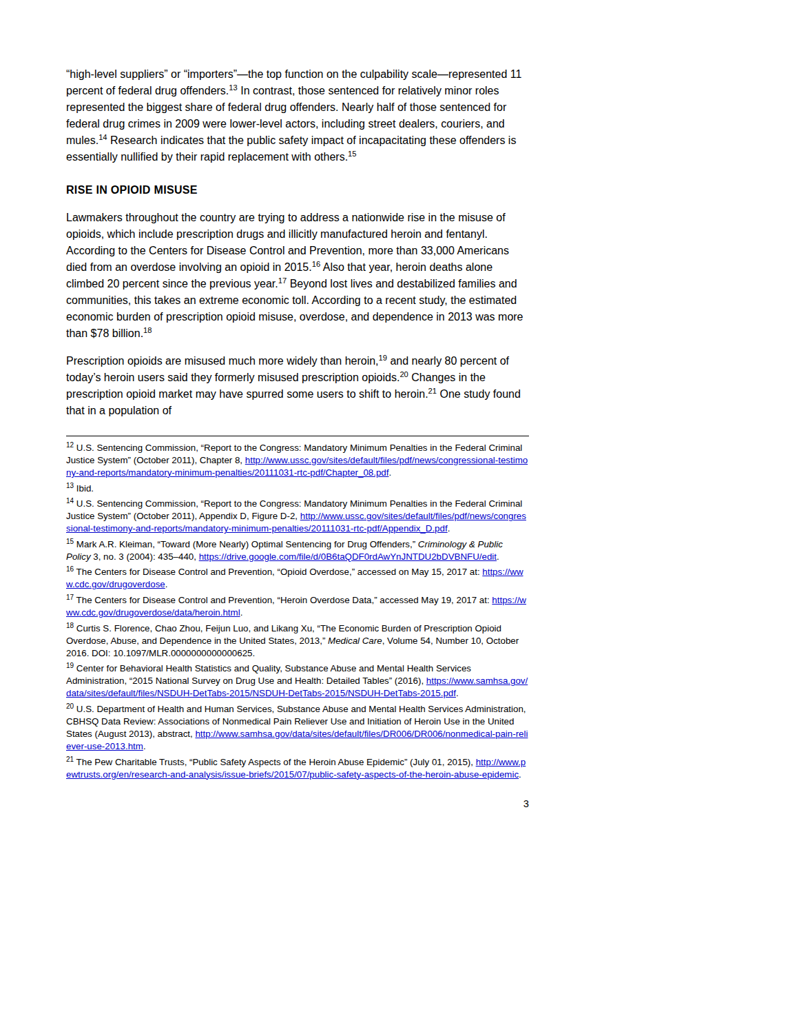“high-level suppliers” or “importers”—the top function on the culpability scale—represented 11 percent of federal drug offenders.13 In contrast, those sentenced for relatively minor roles represented the biggest share of federal drug offenders. Nearly half of those sentenced for federal drug crimes in 2009 were lower-level actors, including street dealers, couriers, and mules.14 Research indicates that the public safety impact of incapacitating these offenders is essentially nullified by their rapid replacement with others.15
RISE IN OPIOID MISUSE
Lawmakers throughout the country are trying to address a nationwide rise in the misuse of opioids, which include prescription drugs and illicitly manufactured heroin and fentanyl. According to the Centers for Disease Control and Prevention, more than 33,000 Americans died from an overdose involving an opioid in 2015.16 Also that year, heroin deaths alone climbed 20 percent since the previous year.17 Beyond lost lives and destabilized families and communities, this takes an extreme economic toll. According to a recent study, the estimated economic burden of prescription opioid misuse, overdose, and dependence in 2013 was more than $78 billion.18
Prescription opioids are misused much more widely than heroin,19 and nearly 80 percent of today’s heroin users said they formerly misused prescription opioids.20 Changes in the prescription opioid market may have spurred some users to shift to heroin.21 One study found that in a population of
12 U.S. Sentencing Commission, “Report to the Congress: Mandatory Minimum Penalties in the Federal Criminal Justice System” (October 2011), Chapter 8, http://www.ussc.gov/sites/default/files/pdf/news/congressional-testimony-and-reports/mandatory-minimum-penalties/20111031-rtc-pdf/Chapter_08.pdf.
13 Ibid.
14 U.S. Sentencing Commission, “Report to the Congress: Mandatory Minimum Penalties in the Federal Criminal Justice System” (October 2011), Appendix D, Figure D-2, http://www.ussc.gov/sites/default/files/pdf/news/congressional-testimony-and-reports/mandatory-minimum-penalties/20111031-rtc-pdf/Appendix_D.pdf.
15 Mark A.R. Kleiman, “Toward (More Nearly) Optimal Sentencing for Drug Offenders,” Criminology & Public Policy 3, no. 3 (2004): 435–440, https://drive.google.com/file/d/0B6taQDF0rdAwYnJNTDU2bDVBNFU/edit.
16 The Centers for Disease Control and Prevention, “Opioid Overdose,” accessed on May 15, 2017 at: https://www.cdc.gov/drugoverdose.
17 The Centers for Disease Control and Prevention, “Heroin Overdose Data,” accessed May 19, 2017 at: https://www.cdc.gov/drugoverdose/data/heroin.html.
18 Curtis S. Florence, Chao Zhou, Feijun Luo, and Likang Xu, “The Economic Burden of Prescription Opioid Overdose, Abuse, and Dependence in the United States, 2013,” Medical Care, Volume 54, Number 10, October 2016. DOI: 10.1097/MLR.0000000000000625.
19 Center for Behavioral Health Statistics and Quality, Substance Abuse and Mental Health Services Administration, “2015 National Survey on Drug Use and Health: Detailed Tables” (2016), https://www.samhsa.gov/data/sites/default/files/NSDUH-DetTabs-2015/NSDUH-DetTabs-2015/NSDUH-DetTabs-2015.pdf.
20 U.S. Department of Health and Human Services, Substance Abuse and Mental Health Services Administration, CBHSQ Data Review: Associations of Nonmedical Pain Reliever Use and Initiation of Heroin Use in the United States (August 2013), abstract, http://www.samhsa.gov/data/sites/default/files/DR006/DR006/nonmedical-pain-reliever-use-2013.htm.
21 The Pew Charitable Trusts, “Public Safety Aspects of the Heroin Abuse Epidemic” (July 01, 2015), http://www.pewtrusts.org/en/research-and-analysis/issue-briefs/2015/07/public-safety-aspects-of-the-heroin-abuse-epidemic.
3